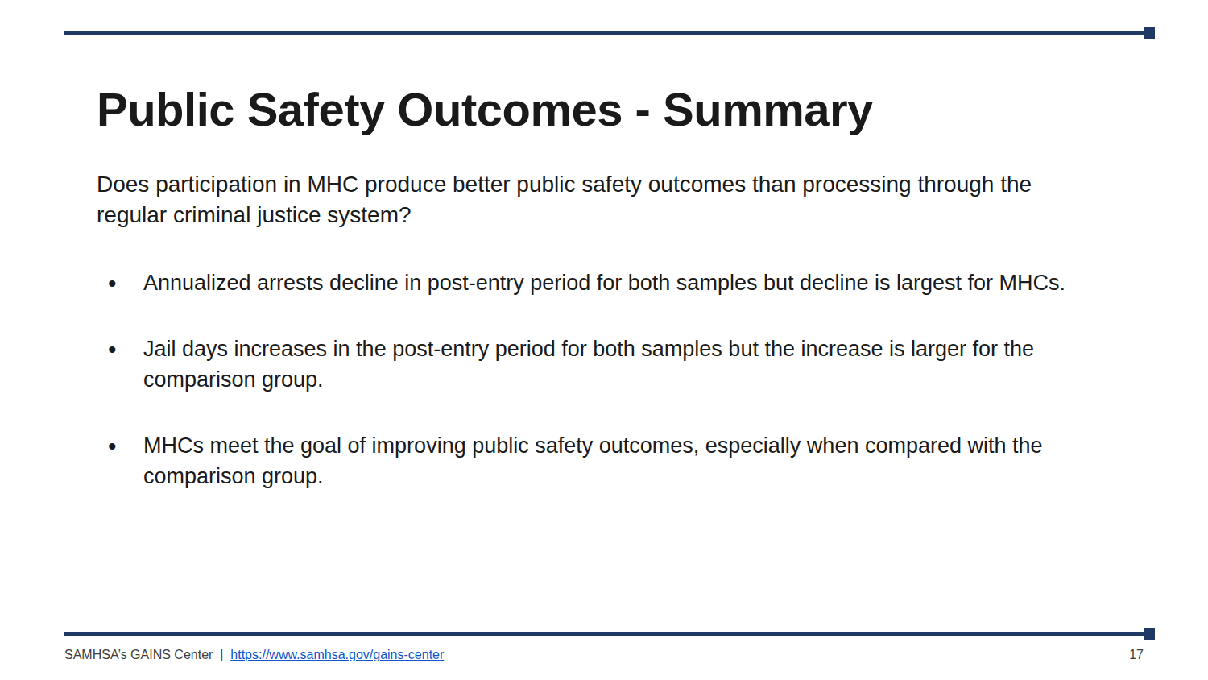Public Safety Outcomes - Summary
Does participation in MHC produce better public safety outcomes than processing through the regular criminal justice system?
Annualized arrests decline in post-entry period for both samples but decline is largest for MHCs.
Jail days increases in the post-entry period for both samples but the increase is larger for the comparison group.
MHCs meet the goal of improving public safety outcomes, especially when compared with the comparison group.
SAMHSA’s GAINS Center | https://www.samhsa.gov/gains-center
17